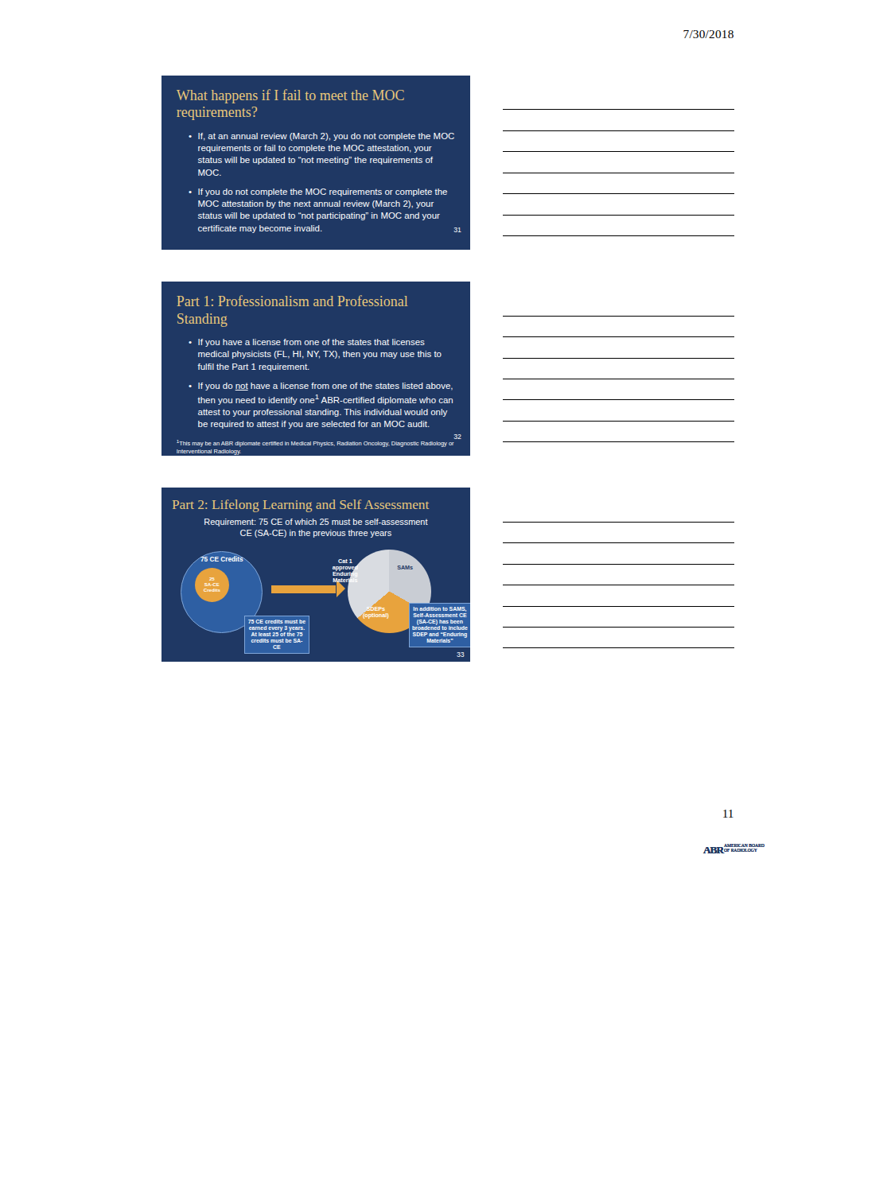7/30/2018
What happens if I fail to meet the MOC requirements?
If, at an annual review (March 2), you do not complete the MOC requirements or fail to complete the MOC attestation, your status will be updated to “not meeting” the requirements of MOC.
If you do not complete the MOC requirements or complete the MOC attestation by the next annual review (March 2), your status will be updated to “not participating” in MOC and your certificate may become invalid.
31
ABR AMERICAN BOARD
OF RADIOLOGY
Part 1: Professionalism and Professional Standing
If you have a license from one of the states that licenses medical physicists (FL, HI, NY, TX), then you may use this to fulfil the Part 1 requirement.
If you do not have a license from one of the states listed above, then you need to identify one1 ABR-certified diplomate who can attest to your professional standing. This individual would only be required to attest if you are selected for an MOC audit.
1This may be an ABR diplomate certified in Medical Physics, Radiation Oncology, Diagnostic Radiology or Interventional Radiology.
32
ABR AMERICAN BOARD
OF RADIOLOGY
Part 2: Lifelong Learning and Self Assessment
Requirement: 75 CE of which 25 must be self-assessment
CE (SA-CE) in the previous three years
75 CE Credits
25
SA-CE
Credits
Cat 1 approved Enduring Materials
SAMs
SDEPs
(optional)
75 CE credits must be earned every 3 years. At least 25 of the 75 credits must be SA-CE
In addition to SAMS, Self-Assessment CE (SA-CE) has been broadened to include SDEP and “Enduring Materials”
33
ABR AMERICAN BOARD
OF RADIOLOGY
11